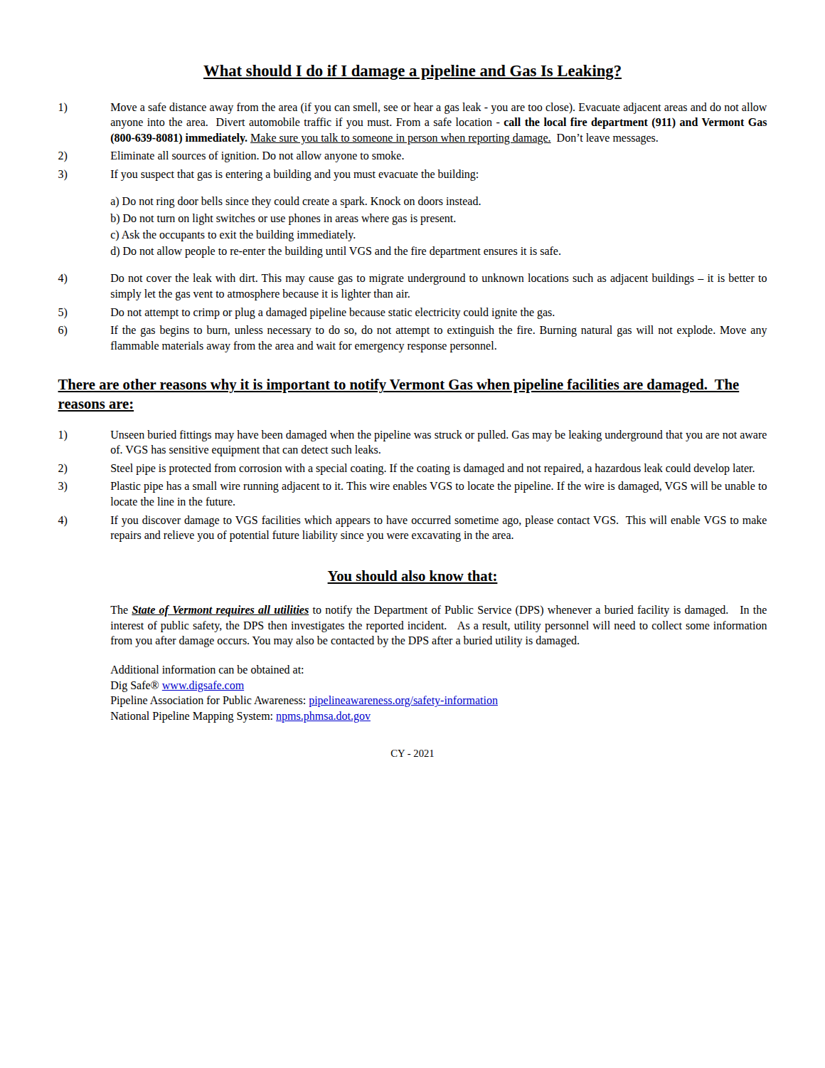What should I do if I damage a pipeline and Gas Is Leaking?
1) Move a safe distance away from the area (if you can smell, see or hear a gas leak - you are too close). Evacuate adjacent areas and do not allow anyone into the area. Divert automobile traffic if you must. From a safe location - call the local fire department (911) and Vermont Gas (800-639-8081) immediately. Make sure you talk to someone in person when reporting damage. Don’t leave messages.
2) Eliminate all sources of ignition. Do not allow anyone to smoke.
3) If you suspect that gas is entering a building and you must evacuate the building:
a) Do not ring door bells since they could create a spark. Knock on doors instead.
b) Do not turn on light switches or use phones in areas where gas is present.
c) Ask the occupants to exit the building immediately.
d) Do not allow people to re-enter the building until VGS and the fire department ensures it is safe.
4) Do not cover the leak with dirt. This may cause gas to migrate underground to unknown locations such as adjacent buildings – it is better to simply let the gas vent to atmosphere because it is lighter than air.
5) Do not attempt to crimp or plug a damaged pipeline because static electricity could ignite the gas.
6) If the gas begins to burn, unless necessary to do so, do not attempt to extinguish the fire. Burning natural gas will not explode. Move any flammable materials away from the area and wait for emergency response personnel.
There are other reasons why it is important to notify Vermont Gas when pipeline facilities are damaged. The reasons are:
1) Unseen buried fittings may have been damaged when the pipeline was struck or pulled. Gas may be leaking underground that you are not aware of. VGS has sensitive equipment that can detect such leaks.
2) Steel pipe is protected from corrosion with a special coating. If the coating is damaged and not repaired, a hazardous leak could develop later.
3) Plastic pipe has a small wire running adjacent to it. This wire enables VGS to locate the pipeline. If the wire is damaged, VGS will be unable to locate the line in the future.
4) If you discover damage to VGS facilities which appears to have occurred sometime ago, please contact VGS. This will enable VGS to make repairs and relieve you of potential future liability since you were excavating in the area.
You should also know that:
The State of Vermont requires all utilities to notify the Department of Public Service (DPS) whenever a buried facility is damaged. In the interest of public safety, the DPS then investigates the reported incident. As a result, utility personnel will need to collect some information from you after damage occurs. You may also be contacted by the DPS after a buried utility is damaged.
Additional information can be obtained at:
Dig Safe® www.digsafe.com
Pipeline Association for Public Awareness: pipelineawareness.org/safety-information
National Pipeline Mapping System: npms.phmsa.dot.gov
CY - 2021